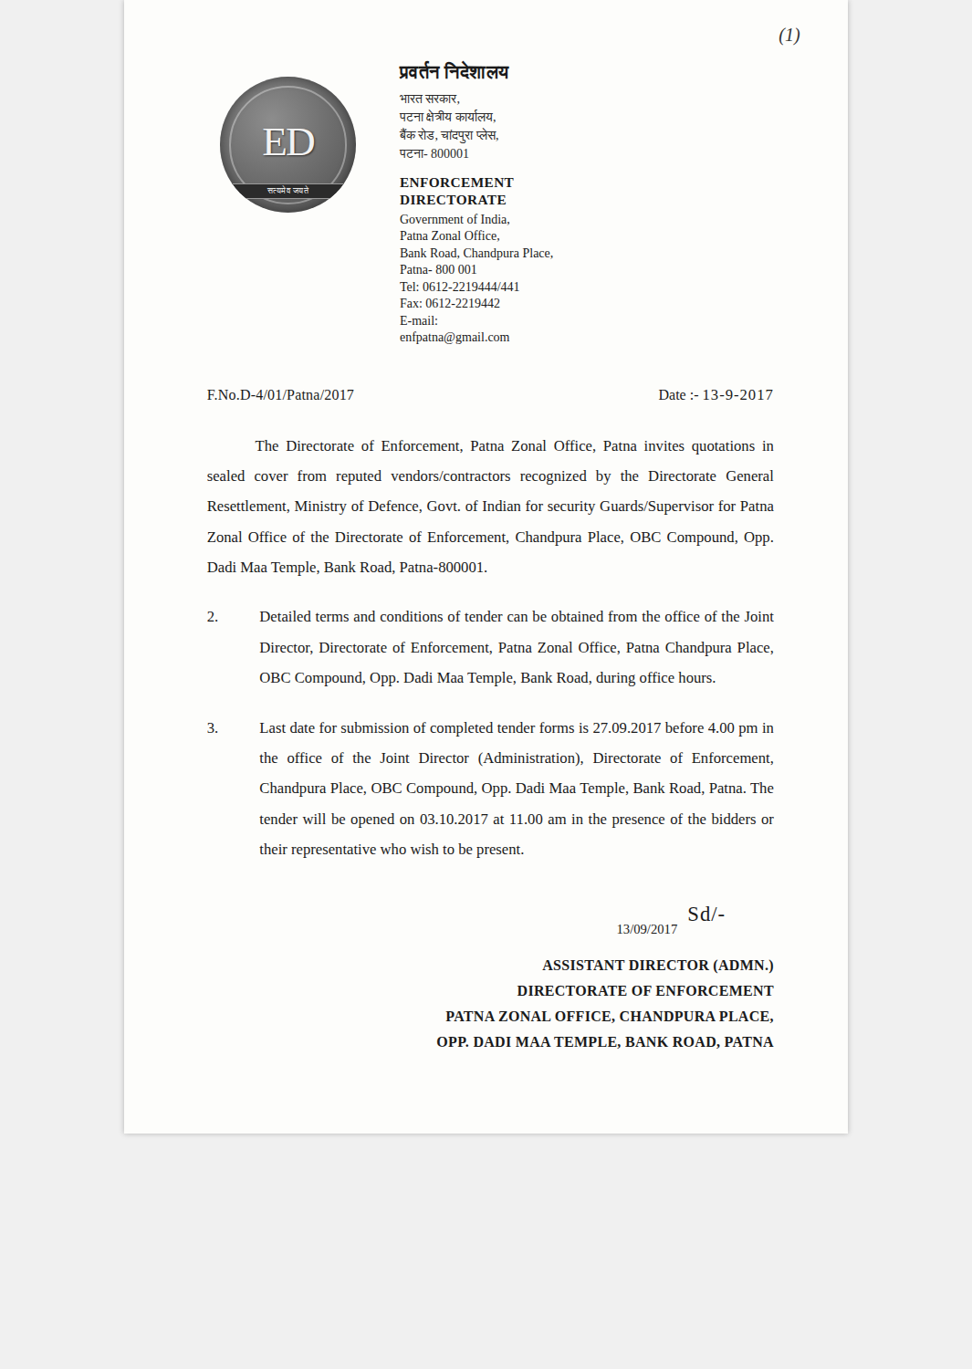(1)
ED सत्यमेव जयते
प्रवर्तन निदेशालय
भारत सरकार,
पटना क्षेत्रीय कार्यालय,
बैंक रोड, चांदपुरा प्लेस,
पटना- 800001
ENFORCEMENT
DIRECTORATE
Government of India,
Patna Zonal Office,
Bank Road, Chandpura Place,
Patna- 800 001
Tel: 0612-2219444/441
Fax: 0612-2219442
E-mail:
enfpatna@gmail.com
F.No.D-4/01/Patna/2017
Date :- 13-9-2017
The Directorate of Enforcement, Patna Zonal Office, Patna invites quotations in sealed cover from reputed vendors/contractors recognized by the Directorate General Resettlement, Ministry of Defence, Govt. of Indian for security Guards/Supervisor for Patna Zonal Office of the Directorate of Enforcement, Chandpura Place, OBC Compound, Opp. Dadi Maa Temple, Bank Road, Patna-800001.
2.
Detailed terms and conditions of tender can be obtained from the office of the Joint Director, Directorate of Enforcement, Patna Zonal Office, Patna Chandpura Place, OBC Compound, Opp. Dadi Maa Temple, Bank Road, during office hours.
3.
Last date for submission of completed tender forms is 27.09.2017 before 4.00 pm in the office of the Joint Director (Administration), Directorate of Enforcement, Chandpura Place, OBC Compound, Opp. Dadi Maa Temple, Bank Road, Patna. The tender will be opened on 03.10.2017 at 11.00 am in the presence of the bidders or their representative who wish to be present.
Sd/-
13/09/2017
ASSISTANT DIRECTOR (ADMN.)
DIRECTORATE OF ENFORCEMENT
PATNA ZONAL OFFICE, CHANDPURA PLACE,
OPP. DADI MAA TEMPLE, BANK ROAD, PATNA